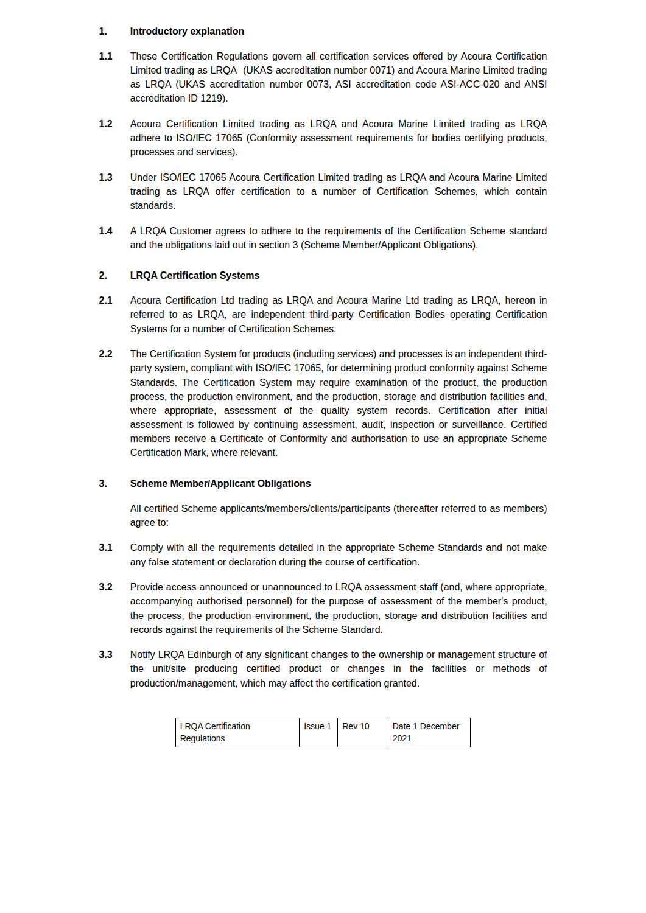1.
Introductory explanation
1.1
These Certification Regulations govern all certification services offered by Acoura Certification Limited trading as LRQA (UKAS accreditation number 0071) and Acoura Marine Limited trading as LRQA (UKAS accreditation number 0073, ASI accreditation code ASI-ACC-020 and ANSI accreditation ID 1219).
1.2
Acoura Certification Limited trading as LRQA and Acoura Marine Limited trading as LRQA adhere to ISO/IEC 17065 (Conformity assessment requirements for bodies certifying products, processes and services).
1.3
Under ISO/IEC 17065 Acoura Certification Limited trading as LRQA and Acoura Marine Limited trading as LRQA offer certification to a number of Certification Schemes, which contain standards.
1.4
A LRQA Customer agrees to adhere to the requirements of the Certification Scheme standard and the obligations laid out in section 3 (Scheme Member/Applicant Obligations).
2.
LRQA Certification Systems
2.1
Acoura Certification Ltd trading as LRQA and Acoura Marine Ltd trading as LRQA, hereon in referred to as LRQA, are independent third-party Certification Bodies operating Certification Systems for a number of Certification Schemes.
2.2
The Certification System for products (including services) and processes is an independent third-party system, compliant with ISO/IEC 17065, for determining product conformity against Scheme Standards. The Certification System may require examination of the product, the production process, the production environment, and the production, storage and distribution facilities and, where appropriate, assessment of the quality system records. Certification after initial assessment is followed by continuing assessment, audit, inspection or surveillance. Certified members receive a Certificate of Conformity and authorisation to use an appropriate Scheme Certification Mark, where relevant.
3.
Scheme Member/Applicant Obligations
All certified Scheme applicants/members/clients/participants (thereafter referred to as members) agree to:
3.1
Comply with all the requirements detailed in the appropriate Scheme Standards and not make any false statement or declaration during the course of certification.
3.2
Provide access announced or unannounced to LRQA assessment staff (and, where appropriate, accompanying authorised personnel) for the purpose of assessment of the member's product, the process, the production environment, the production, storage and distribution facilities and records against the requirements of the Scheme Standard.
3.3
Notify LRQA Edinburgh of any significant changes to the ownership or management structure of the unit/site producing certified product or changes in the facilities or methods of production/management, which may affect the certification granted.
| LRQA Certification Regulations | Issue 1 | Rev 10 | Date 1 December 2021 |